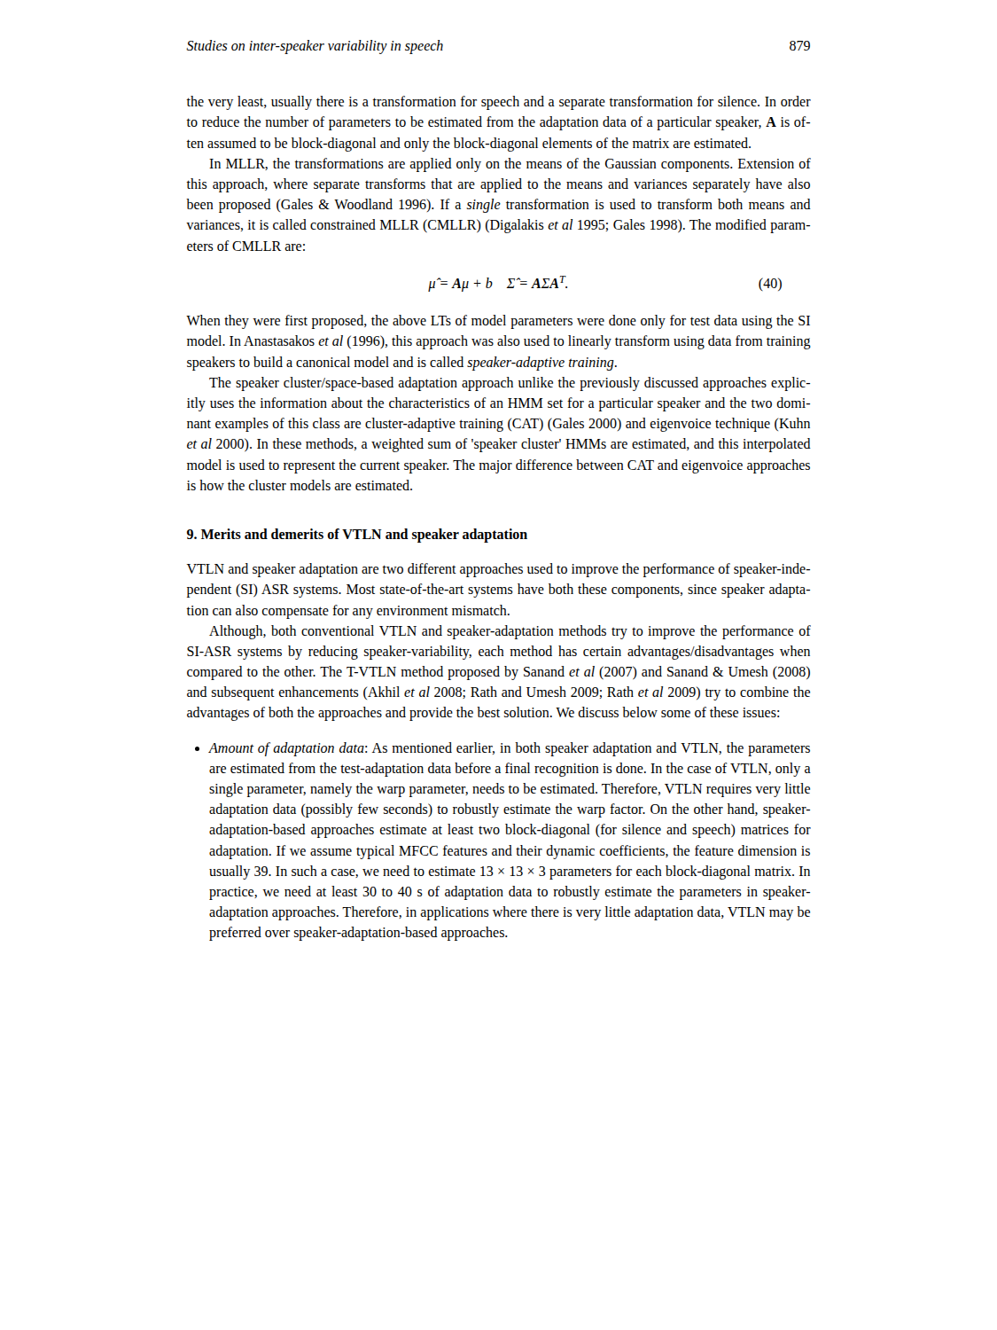Studies on inter-speaker variability in speech 879
the very least, usually there is a transformation for speech and a separate transformation for silence. In order to reduce the number of parameters to be estimated from the adaptation data of a particular speaker, A is often assumed to be block-diagonal and only the block-diagonal elements of the matrix are estimated.
In MLLR, the transformations are applied only on the means of the Gaussian components. Extension of this approach, where separate transforms that are applied to the means and variances separately have also been proposed (Gales & Woodland 1996). If a single transformation is used to transform both means and variances, it is called constrained MLLR (CMLLR) (Digalakis et al 1995; Gales 1998). The modified parameters of CMLLR are:
μ̂ = Aμ + b Σ̂ = AΣAT. (40)
When they were first proposed, the above LTs of model parameters were done only for test data using the SI model. In Anastasakos et al (1996), this approach was also used to linearly transform using data from training speakers to build a canonical model and is called speaker-adaptive training.
The speaker cluster/space-based adaptation approach unlike the previously discussed approaches explicitly uses the information about the characteristics of an HMM set for a particular speaker and the two dominant examples of this class are cluster-adaptive training (CAT) (Gales 2000) and eigenvoice technique (Kuhn et al 2000). In these methods, a weighted sum of 'speaker cluster' HMMs are estimated, and this interpolated model is used to represent the current speaker. The major difference between CAT and eigenvoice approaches is how the cluster models are estimated.
9. Merits and demerits of VTLN and speaker adaptation
VTLN and speaker adaptation are two different approaches used to improve the performance of speaker-independent (SI) ASR systems. Most state-of-the-art systems have both these components, since speaker adaptation can also compensate for any environment mismatch.
Although, both conventional VTLN and speaker-adaptation methods try to improve the performance of SI-ASR systems by reducing speaker-variability, each method has certain advantages/disadvantages when compared to the other. The T-VTLN method proposed by Sanand et al (2007) and Sanand & Umesh (2008) and subsequent enhancements (Akhil et al 2008; Rath and Umesh 2009; Rath et al 2009) try to combine the advantages of both the approaches and provide the best solution. We discuss below some of these issues:
Amount of adaptation data: As mentioned earlier, in both speaker adaptation and VTLN, the parameters are estimated from the test-adaptation data before a final recognition is done. In the case of VTLN, only a single parameter, namely the warp parameter, needs to be estimated. Therefore, VTLN requires very little adaptation data (possibly few seconds) to robustly estimate the warp factor. On the other hand, speaker-adaptation-based approaches estimate at least two block-diagonal (for silence and speech) matrices for adaptation. If we assume typical MFCC features and their dynamic coefficients, the feature dimension is usually 39. In such a case, we need to estimate 13 × 13 × 3 parameters for each block-diagonal matrix. In practice, we need at least 30 to 40 s of adaptation data to robustly estimate the parameters in speaker-adaptation approaches. Therefore, in applications where there is very little adaptation data, VTLN may be preferred over speaker-adaptation-based approaches.